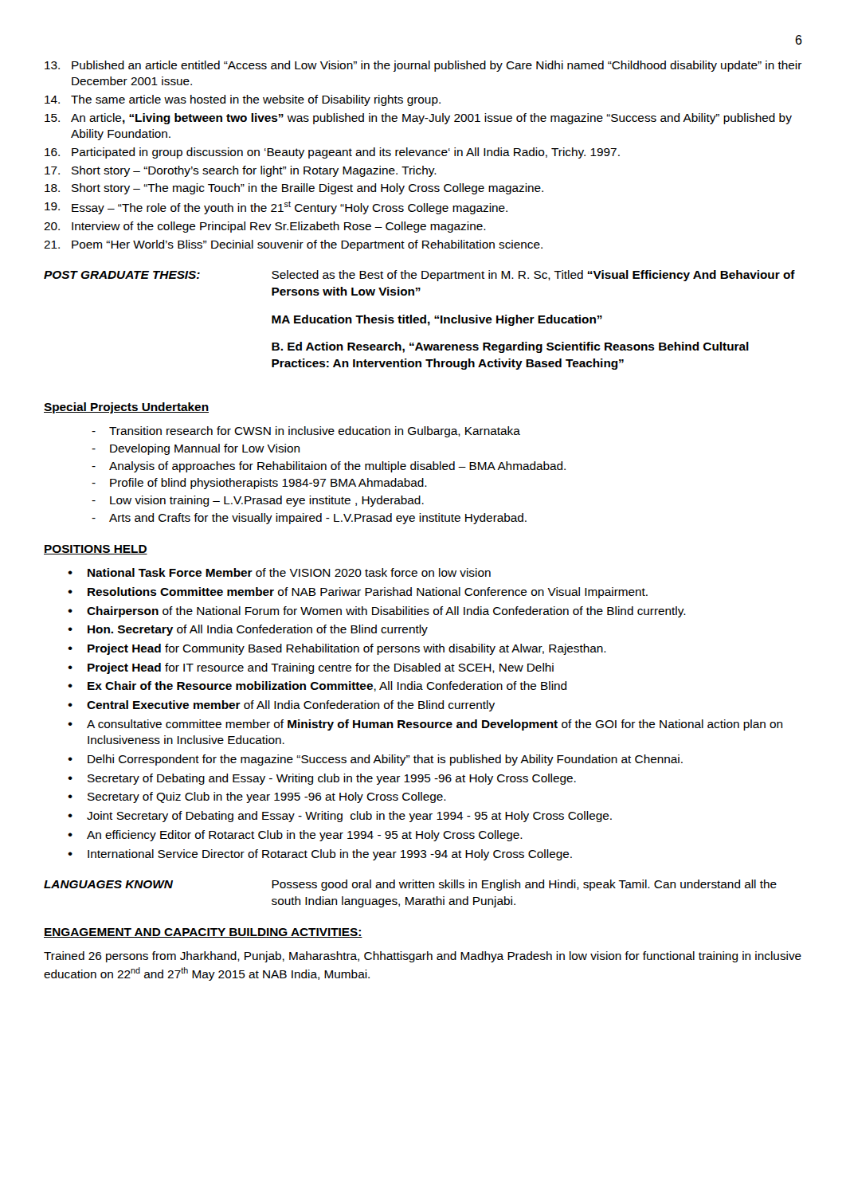6
13. Published an article entitled “Access and Low Vision” in the journal published by Care Nidhi named “Childhood disability update” in their December 2001 issue.
14. The same article was hosted in the website of Disability rights group.
15. An article, “Living between two lives” was published in the May-July 2001 issue of the magazine “Success and Ability” published by Ability Foundation.
16. Participated in group discussion on ‘Beauty pageant and its relevance‘ in All India Radio, Trichy. 1997.
17. Short story – “Dorothy’s search for light” in Rotary Magazine. Trichy.
18. Short story – “The magic Touch” in the Braille Digest and Holy Cross College magazine.
19. Essay – “The role of the youth in the 21st Century “Holy Cross College magazine.
20. Interview of the college Principal Rev Sr.Elizabeth Rose – College magazine.
21. Poem “Her World’s Bliss” Decinial souvenir of the Department of Rehabilitation science.
POST GRADUATE THESIS:
Selected as the Best of the Department in M. R. Sc, Titled “Visual Efficiency And Behaviour of Persons with Low Vision”
MA Education Thesis titled, “Inclusive Higher Education”
B. Ed Action Research, “Awareness Regarding Scientific Reasons Behind Cultural Practices: An Intervention Through Activity Based Teaching”
Special Projects Undertaken
Transition research for CWSN in inclusive education in Gulbarga, Karnataka
Developing Mannual for Low Vision
Analysis of approaches for Rehabilitaion of the multiple disabled – BMA Ahmadabad.
Profile of blind physiotherapists 1984-97 BMA Ahmadabad.
Low vision training – L.V.Prasad eye institute , Hyderabad.
Arts and Crafts for the visually impaired - L.V.Prasad eye institute Hyderabad.
POSITIONS HELD
National Task Force Member of the VISION 2020 task force on low vision
Resolutions Committee member of NAB Pariwar Parishad National Conference on Visual Impairment.
Chairperson of the National Forum for Women with Disabilities of All India Confederation of the Blind currently.
Hon. Secretary of All India Confederation of the Blind currently
Project Head for Community Based Rehabilitation of persons with disability at Alwar, Rajesthan.
Project Head for IT resource and Training centre for the Disabled at SCEH, New Delhi
Ex Chair of the Resource mobilization Committee, All India Confederation of the Blind
Central Executive member of All India Confederation of the Blind currently
A consultative committee member of Ministry of Human Resource and Development of the GOI for the National action plan on Inclusiveness in Inclusive Education.
Delhi Correspondent for the magazine “Success and Ability” that is published by Ability Foundation at Chennai.
Secretary of Debating and Essay - Writing club in the year 1995 -96 at Holy Cross College.
Secretary of Quiz Club in the year 1995 -96 at Holy Cross College.
Joint Secretary of Debating and Essay - Writing club in the year 1994 - 95 at Holy Cross College.
An efficiency Editor of Rotaract Club in the year 1994 - 95 at Holy Cross College.
International Service Director of Rotaract Club in the year 1993 -94 at Holy Cross College.
LANGUAGES KNOWN
Possess good oral and written skills in English and Hindi, speak Tamil. Can understand all the south Indian languages, Marathi and Punjabi.
ENGAGEMENT AND CAPACITY BUILDING ACTIVITIES:
Trained 26 persons from Jharkhand, Punjab, Maharashtra, Chhattisgarh and Madhya Pradesh in low vision for functional training in inclusive education on 22nd and 27th May 2015 at NAB India, Mumbai.